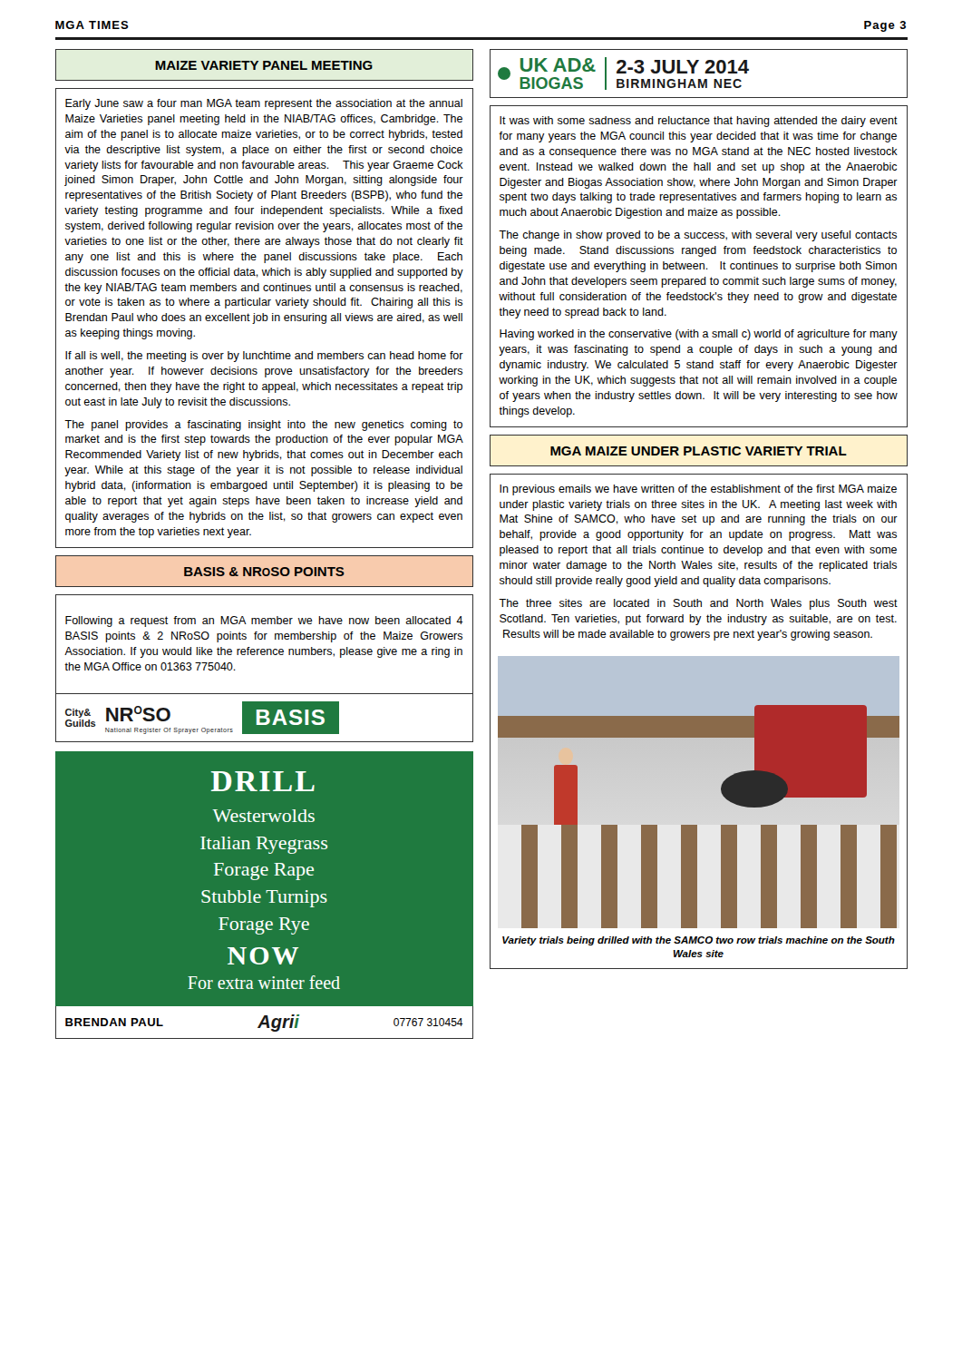MGA TIMES
Page 3
MAIZE VARIETY PANEL MEETING
Early June saw a four man MGA team represent the association at the annual Maize Varieties panel meeting held in the NIAB/TAG offices, Cambridge. The aim of the panel is to allocate maize varieties, or to be correct hybrids, tested via the descriptive list system, a place on either the first or second choice variety lists for favourable and non favourable areas. This year Graeme Cock joined Simon Draper, John Cottle and John Morgan, sitting alongside four representatives of the British Society of Plant Breeders (BSPB), who fund the variety testing programme and four independent specialists. While a fixed system, derived following regular revision over the years, allocates most of the varieties to one list or the other, there are always those that do not clearly fit any one list and this is where the panel discussions take place. Each discussion focuses on the official data, which is ably supplied and supported by the key NIAB/TAG team members and continues until a consensus is reached, or vote is taken as to where a particular variety should fit. Chairing all this is Brendan Paul who does an excellent job in ensuring all views are aired, as well as keeping things moving.
If all is well, the meeting is over by lunchtime and members can head home for another year. If however decisions prove unsatisfactory for the breeders concerned, then they have the right to appeal, which necessitates a repeat trip out east in late July to revisit the discussions.
The panel provides a fascinating insight into the new genetics coming to market and is the first step towards the production of the ever popular MGA Recommended Variety list of new hybrids, that comes out in December each year. While at this stage of the year it is not possible to release individual hybrid data, (information is embargoed until September) it is pleasing to be able to report that yet again steps have been taken to increase yield and quality averages of the hybrids on the list, so that growers can expect even more from the top varieties next year.
BASIS & NROSO POINTS
Following a request from an MGA member we have now been allocated 4 BASIS points & 2 NRoSO points for membership of the Maize Growers Association. If you would like the reference numbers, please give me a ring in the MGA Office on 01363 775040.
City&
Guilds
NROSONational Register Of Sprayer Operators
BASIS
DRILL
Westerwolds
Italian Ryegrass
Forage Rape
Stubble Turnips
Forage Rye
NOW
For extra winter feed
BRENDAN PAUL
Agrii
07767 310454
UK AD&BIOGAS
2-3 JULY 2014BIRMINGHAM NEC
It was with some sadness and reluctance that having attended the dairy event for many years the MGA council this year decided that it was time for change and as a consequence there was no MGA stand at the NEC hosted livestock event. Instead we walked down the hall and set up shop at the Anaerobic Digester and Biogas Association show, where John Morgan and Simon Draper spent two days talking to trade representatives and farmers hoping to learn as much about Anaerobic Digestion and maize as possible.
The change in show proved to be a success, with several very useful contacts being made. Stand discussions ranged from feedstock characteristics to digestate use and everything in between. It continues to surprise both Simon and John that developers seem prepared to commit such large sums of money, without full consideration of the feedstock's they need to grow and digestate they need to spread back to land.
Having worked in the conservative (with a small c) world of agriculture for many years, it was fascinating to spend a couple of days in such a young and dynamic industry. We calculated 5 stand staff for every Anaerobic Digester working in the UK, which suggests that not all will remain involved in a couple of years when the industry settles down. It will be very interesting to see how things develop.
MGA MAIZE UNDER PLASTIC VARIETY TRIAL
In previous emails we have written of the establishment of the first MGA maize under plastic variety trials on three sites in the UK. A meeting last week with Mat Shine of SAMCO, who have set up and are running the trials on our behalf, provide a good opportunity for an update on progress. Matt was pleased to report that all trials continue to develop and that even with some minor water damage to the North Wales site, results of the replicated trials should still provide really good yield and quality data comparisons.
The three sites are located in South and North Wales plus South west Scotland. Ten varieties, put forward by the industry as suitable, are on test. Results will be made available to growers pre next year's growing season.
Variety trials being drilled with the SAMCO two row trials machine on the South Wales site